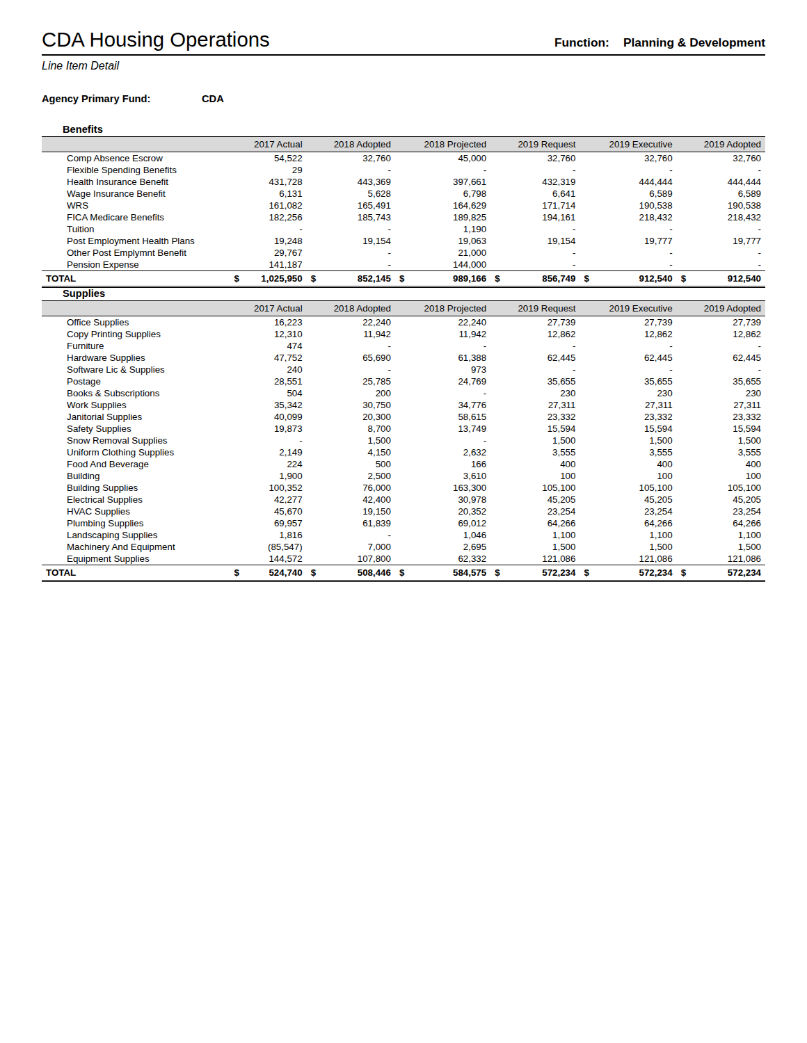CDA Housing Operations
Function: Planning & Development
Line Item Detail
Agency Primary Fund: CDA
Benefits
| | 2017 Actual | 2018 Adopted | 2018 Projected | 2019 Request | 2019 Executive | 2019 Adopted |
| --- | --- | --- | --- | --- | --- | --- |
| Comp Absence Escrow | 54,522 | 32,760 | 45,000 | 32,760 | 32,760 | 32,760 |
| Flexible Spending Benefits | 29 | - | - | - | - | - |
| Health Insurance Benefit | 431,728 | 443,369 | 397,661 | 432,319 | 444,444 | 444,444 |
| Wage Insurance Benefit | 6,131 | 5,628 | 6,798 | 6,641 | 6,589 | 6,589 |
| WRS | 161,082 | 165,491 | 164,629 | 171,714 | 190,538 | 190,538 |
| FICA Medicare Benefits | 182,256 | 185,743 | 189,825 | 194,161 | 218,432 | 218,432 |
| Tuition | - | - | 1,190 | - | - | - |
| Post Employment Health Plans | 19,248 | 19,154 | 19,063 | 19,154 | 19,777 | 19,777 |
| Other Post Emplymnt Benefit | 29,767 | - | 21,000 | - | - | - |
| Pension Expense | 141,187 | - | 144,000 | - | - | - |
| TOTAL | $ 1,025,950 | $ 852,145 | $ 989,166 | $ 856,749 | $ 912,540 | $ 912,540 |
Supplies
| | 2017 Actual | 2018 Adopted | 2018 Projected | 2019 Request | 2019 Executive | 2019 Adopted |
| --- | --- | --- | --- | --- | --- | --- |
| Office Supplies | 16,223 | 22,240 | 22,240 | 27,739 | 27,739 | 27,739 |
| Copy Printing Supplies | 12,310 | 11,942 | 11,942 | 12,862 | 12,862 | 12,862 |
| Furniture | 474 | - | - | - | - | - |
| Hardware Supplies | 47,752 | 65,690 | 61,388 | 62,445 | 62,445 | 62,445 |
| Software Lic & Supplies | 240 | - | 973 | - | - | - |
| Postage | 28,551 | 25,785 | 24,769 | 35,655 | 35,655 | 35,655 |
| Books & Subscriptions | 504 | 200 | - | 230 | 230 | 230 |
| Work Supplies | 35,342 | 30,750 | 34,776 | 27,311 | 27,311 | 27,311 |
| Janitorial Supplies | 40,099 | 20,300 | 58,615 | 23,332 | 23,332 | 23,332 |
| Safety Supplies | 19,873 | 8,700 | 13,749 | 15,594 | 15,594 | 15,594 |
| Snow Removal Supplies | - | 1,500 | - | 1,500 | 1,500 | 1,500 |
| Uniform Clothing Supplies | 2,149 | 4,150 | 2,632 | 3,555 | 3,555 | 3,555 |
| Food And Beverage | 224 | 500 | 166 | 400 | 400 | 400 |
| Building | 1,900 | 2,500 | 3,610 | 100 | 100 | 100 |
| Building Supplies | 100,352 | 76,000 | 163,300 | 105,100 | 105,100 | 105,100 |
| Electrical Supplies | 42,277 | 42,400 | 30,978 | 45,205 | 45,205 | 45,205 |
| HVAC Supplies | 45,670 | 19,150 | 20,352 | 23,254 | 23,254 | 23,254 |
| Plumbing Supplies | 69,957 | 61,839 | 69,012 | 64,266 | 64,266 | 64,266 |
| Landscaping Supplies | 1,816 | - | 1,046 | 1,100 | 1,100 | 1,100 |
| Machinery And Equipment | (85,547) | 7,000 | 2,695 | 1,500 | 1,500 | 1,500 |
| Equipment Supplies | 144,572 | 107,800 | 62,332 | 121,086 | 121,086 | 121,086 |
| TOTAL | $ 524,740 | $ 508,446 | $ 584,575 | $ 572,234 | $ 572,234 | $ 572,234 |